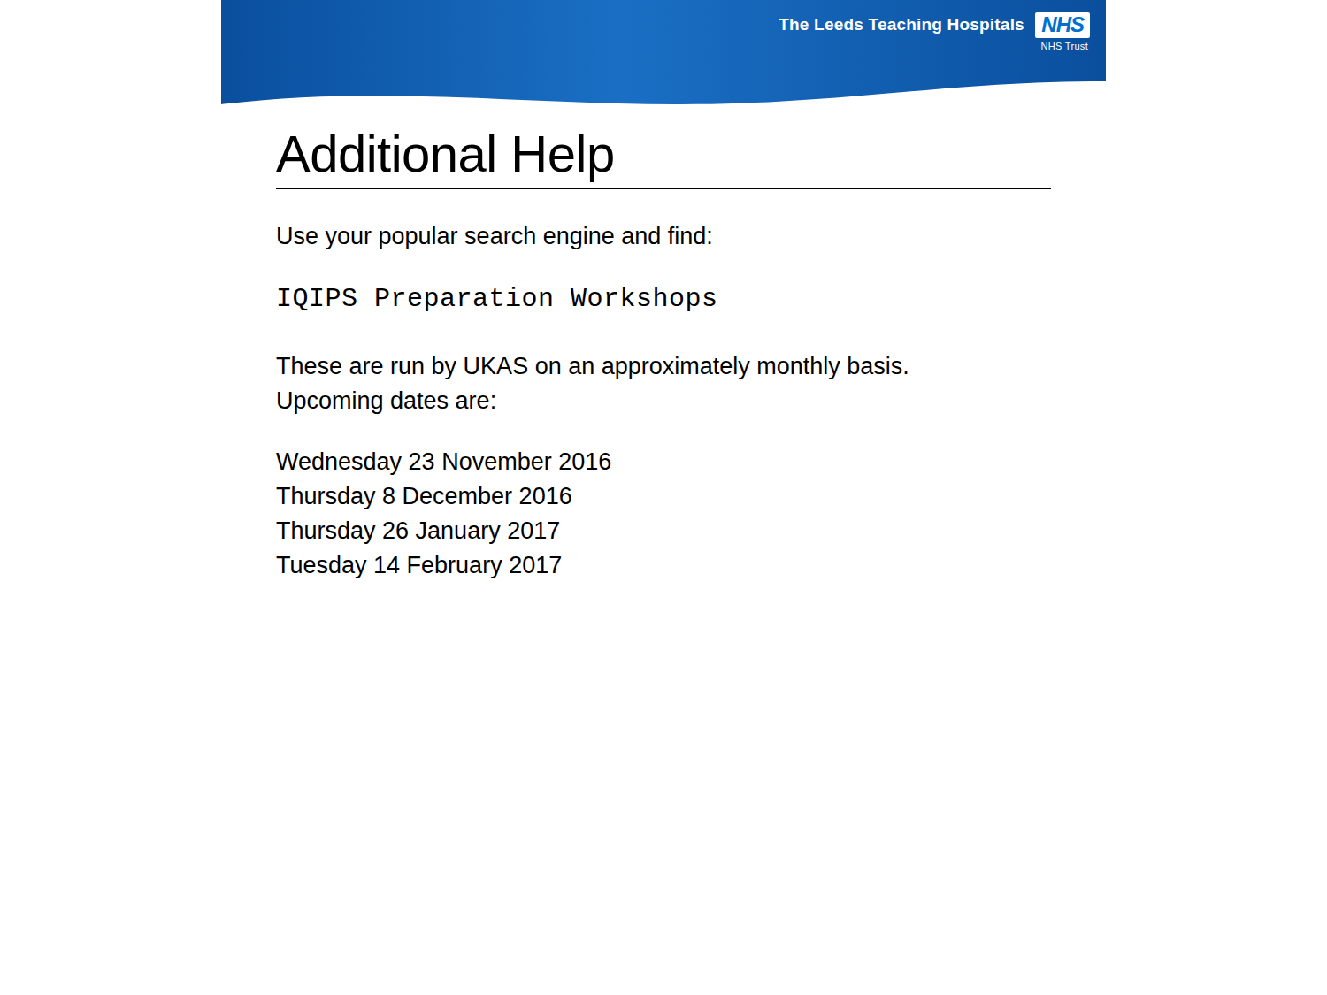The Leeds Teaching Hospitals NHS NHS Trust
Additional Help
Use your popular search engine and find:
IQIPS Preparation Workshops
These are run by UKAS on an approximately monthly basis.
Upcoming dates are:
Wednesday 23 November 2016
Thursday 8 December 2016
Thursday 26 January 2017
Tuesday 14 February 2017